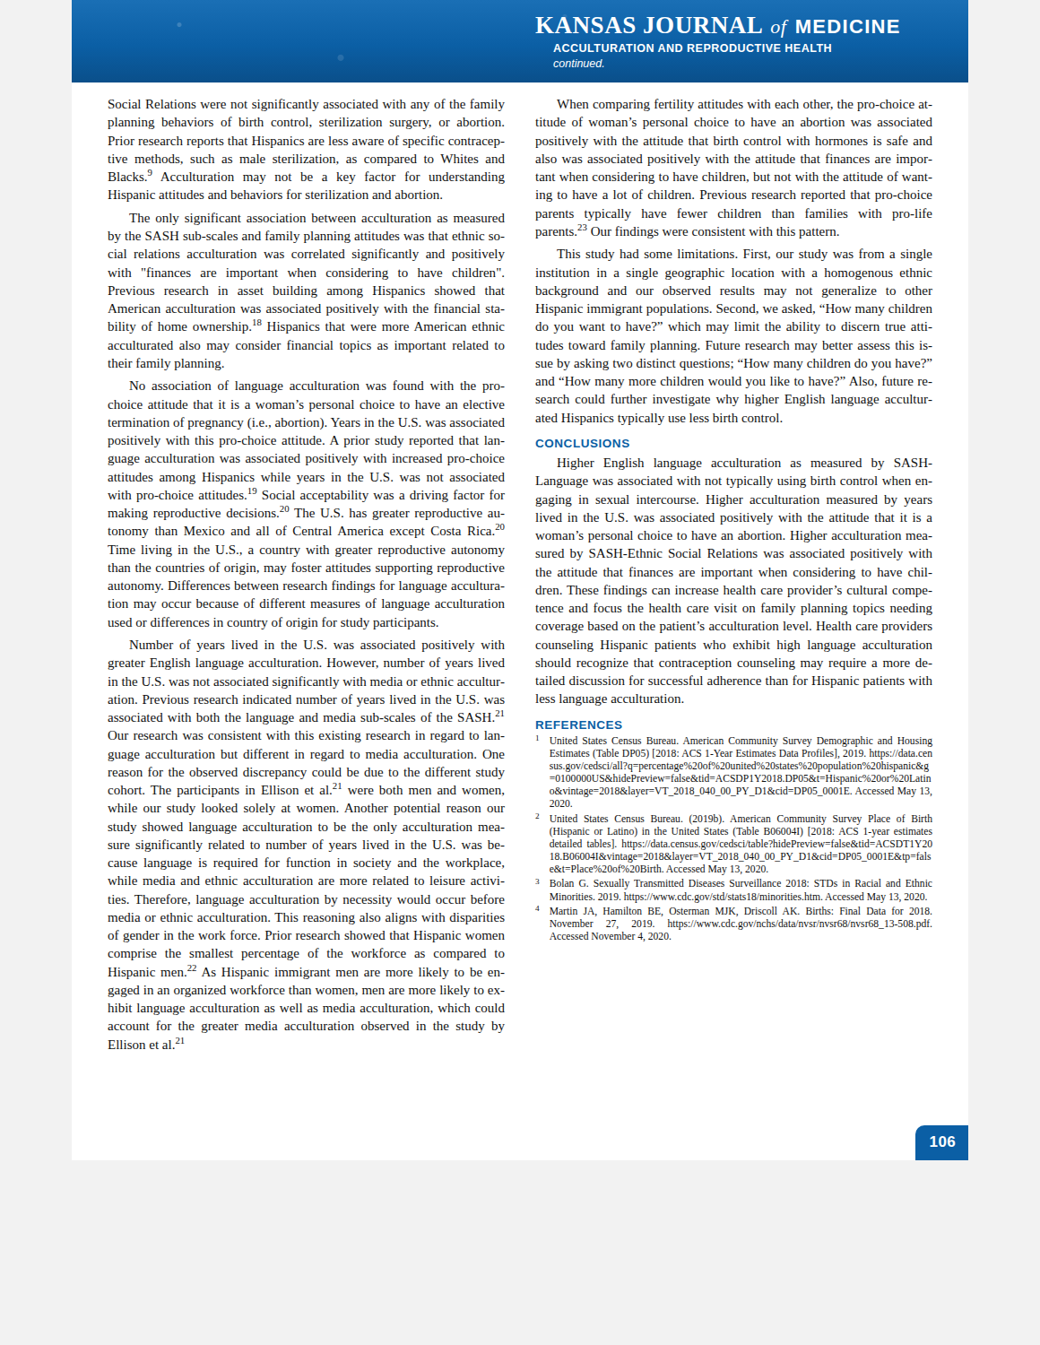Kansas Journal of Medicine
Acculturation and Reproductive Health
continued.
Social Relations were not significantly associated with any of the family planning behaviors of birth control, sterilization surgery, or abortion. Prior research reports that Hispanics are less aware of specific contraceptive methods, such as male sterilization, as compared to Whites and Blacks.9 Acculturation may not be a key factor for understanding Hispanic attitudes and behaviors for sterilization and abortion.
The only significant association between acculturation as measured by the SASH sub-scales and family planning attitudes was that ethnic social relations acculturation was correlated significantly and positively with "finances are important when considering to have children". Previous research in asset building among Hispanics showed that American acculturation was associated positively with the financial stability of home ownership.18 Hispanics that were more American ethnic acculturated also may consider financial topics as important related to their family planning.
No association of language acculturation was found with the pro-choice attitude that it is a woman’s personal choice to have an elective termination of pregnancy (i.e., abortion). Years in the U.S. was associated positively with this pro-choice attitude. A prior study reported that language acculturation was associated positively with increased pro-choice attitudes among Hispanics while years in the U.S. was not associated with pro-choice attitudes.19 Social acceptability was a driving factor for making reproductive decisions.20 The U.S. has greater reproductive autonomy than Mexico and all of Central America except Costa Rica.20 Time living in the U.S., a country with greater reproductive autonomy than the countries of origin, may foster attitudes supporting reproductive autonomy. Differences between research findings for language acculturation may occur because of different measures of language acculturation used or differences in country of origin for study participants.
Number of years lived in the U.S. was associated positively with greater English language acculturation. However, number of years lived in the U.S. was not associated significantly with media or ethnic acculturation. Previous research indicated number of years lived in the U.S. was associated with both the language and media sub-scales of the SASH.21 Our research was consistent with this existing research in regard to language acculturation but different in regard to media acculturation. One reason for the observed discrepancy could be due to the different study cohort. The participants in Ellison et al.21 were both men and women, while our study looked solely at women. Another potential reason our study showed language acculturation to be the only acculturation measure significantly related to number of years lived in the U.S. was because language is required for function in society and the workplace, while media and ethnic acculturation are more related to leisure activities. Therefore, language acculturation by necessity would occur before media or ethnic acculturation. This reasoning also aligns with disparities of gender in the work force. Prior research showed that Hispanic women comprise the smallest percentage of the workforce as compared to Hispanic men.22 As Hispanic immigrant men are more likely to be engaged in an organized workforce than women, men are more likely to exhibit language acculturation as well as media acculturation, which could account for the greater media acculturation observed in the study by Ellison et al.21
When comparing fertility attitudes with each other, the pro-choice attitude of woman’s personal choice to have an abortion was associated positively with the attitude that birth control with hormones is safe and also was associated positively with the attitude that finances are important when considering to have children, but not with the attitude of wanting to have a lot of children. Previous research reported that pro-choice parents typically have fewer children than families with pro-life parents.23 Our findings were consistent with this pattern.
This study had some limitations. First, our study was from a single institution in a single geographic location with a homogenous ethnic background and our observed results may not generalize to other Hispanic immigrant populations. Second, we asked, “How many children do you want to have?” which may limit the ability to discern true attitudes toward family planning. Future research may better assess this issue by asking two distinct questions; “How many children do you have?” and “How many more children would you like to have?” Also, future research could further investigate why higher English language acculturated Hispanics typically use less birth control.
Conclusions
Higher English language acculturation as measured by SASH-Language was associated with not typically using birth control when engaging in sexual intercourse. Higher acculturation measured by years lived in the U.S. was associated positively with the attitude that it is a woman’s personal choice to have an abortion. Higher acculturation measured by SASH-Ethnic Social Relations was associated positively with the attitude that finances are important when considering to have children. These findings can increase health care provider’s cultural competence and focus the health care visit on family planning topics needing coverage based on the patient’s acculturation level. Health care providers counseling Hispanic patients who exhibit high language acculturation should recognize that contraception counseling may require a more detailed discussion for successful adherence than for Hispanic patients with less language acculturation.
References
United States Census Bureau. American Community Survey Demographic and Housing Estimates (Table DP05) [2018: ACS 1-Year Estimates Data Profiles], 2019. https://data.census.gov/cedsci/all?q=percentage%20of%20united%20states%20population%20hispanic&g=0100000US&hidePreview=false&tid=ACSDP1Y2018.DP05&t=Hispanic%20or%20Latino&vintage=2018&layer=VT_2018_040_00_PY_D1&cid=DP05_0001E. Accessed May 13, 2020.
United States Census Bureau. (2019b). American Community Survey Place of Birth (Hispanic or Latino) in the United States (Table B06004I) [2018: ACS 1-year estimates detailed tables]. https://data.census.gov/cedsci/table?hidePreview=false&tid=ACSDT1Y2018.B06004I&vintage=2018&layer=VT_2018_040_00_PY_D1&cid=DP05_0001E&tp=false&t=Place%20of%20Birth. Accessed May 13, 2020.
Bolan G. Sexually Transmitted Diseases Surveillance 2018: STDs in Racial and Ethnic Minorities. 2019. https://www.cdc.gov/std/stats18/minorities.htm. Accessed May 13, 2020.
Martin JA, Hamilton BE, Osterman MJK, Driscoll AK. Births: Final Data for 2018. November 27, 2019. https://www.cdc.gov/nchs/data/nvsr/nvsr68/nvsr68_13-508.pdf. Accessed November 4, 2020.
106